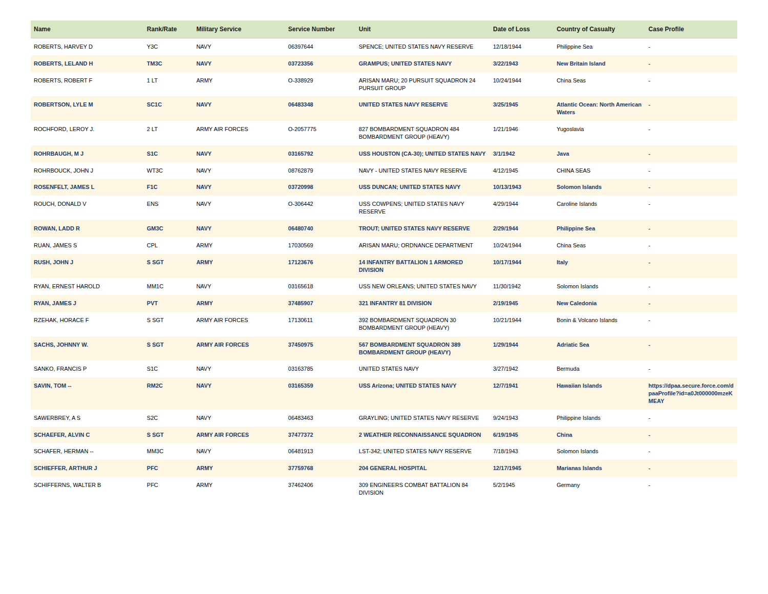| Name | Rank/Rate | Military Service | Service Number | Unit | Date of Loss | Country of Casualty | Case Profile |
| --- | --- | --- | --- | --- | --- | --- | --- |
| ROBERTS, HARVEY D | Y3C | NAVY | 06397644 | SPENCE; UNITED STATES NAVY RESERVE | 12/18/1944 | Philippine Sea | - |
| ROBERTS, LELAND H | TM3C | NAVY | 03723356 | GRAMPUS; UNITED STATES NAVY | 3/22/1943 | New Britain Island | - |
| ROBERTS, ROBERT F | 1 LT | ARMY | O-338929 | ARISAN MARU; 20 PURSUIT SQUADRON 24 PURSUIT GROUP | 10/24/1944 | China Seas | - |
| ROBERTSON, LYLE M | SC1C | NAVY | 06483348 | UNITED STATES NAVY RESERVE | 3/25/1945 | Atlantic Ocean: North American Waters | - |
| ROCHFORD, LEROY J. | 2 LT | ARMY AIR FORCES | O-2057775 | 827 BOMBARDMENT SQUADRON 484 BOMBARDMENT GROUP (HEAVY) | 1/21/1946 | Yugoslavia | - |
| ROHRBAUGH, M J | S1C | NAVY | 03165792 | USS HOUSTON (CA-30); UNITED STATES NAVY | 3/1/1942 | Java | - |
| ROHRBOUCK, JOHN J | WT3C | NAVY | 08762879 | NAVY - UNITED STATES NAVY RESERVE | 4/12/1945 | CHINA SEAS | - |
| ROSENFELT, JAMES L | F1C | NAVY | 03720998 | USS DUNCAN; UNITED STATES NAVY | 10/13/1943 | Solomon Islands | - |
| ROUCH, DONALD V | ENS | NAVY | O-306442 | USS COWPENS; UNITED STATES NAVY RESERVE | 4/29/1944 | Caroline Islands | - |
| ROWAN, LADD R | GM3C | NAVY | 06480740 | TROUT; UNITED STATES NAVY RESERVE | 2/29/1944 | Philippine Sea | - |
| RUAN, JAMES S | CPL | ARMY | 17030569 | ARISAN MARU; ORDNANCE DEPARTMENT | 10/24/1944 | China Seas | - |
| RUSH, JOHN J | S SGT | ARMY | 17123676 | 14 INFANTRY BATTALION 1 ARMORED DIVISION | 10/17/1944 | Italy | - |
| RYAN, ERNEST HAROLD | MM1C | NAVY | 03165618 | USS NEW ORLEANS; UNITED STATES NAVY | 11/30/1942 | Solomon Islands | - |
| RYAN, JAMES J | PVT | ARMY | 37485907 | 321 INFANTRY 81 DIVISION | 2/19/1945 | New Caledonia | - |
| RZEHAK, HORACE F | S SGT | ARMY AIR FORCES | 17130611 | 392 BOMBARDMENT SQUADRON 30 BOMBARDMENT GROUP (HEAVY) | 10/21/1944 | Bonin & Volcano Islands | - |
| SACHS, JOHNNY W. | S SGT | ARMY AIR FORCES | 37450975 | 567 BOMBARDMENT SQUADRON 389 BOMBARDMENT GROUP (HEAVY) | 1/29/1944 | Adriatic Sea | - |
| SANKO, FRANCIS P | S1C | NAVY | 03163785 | UNITED STATES NAVY | 3/27/1942 | Bermuda | - |
| SAVIN, TOM -- | RM2C | NAVY | 03165359 | USS Arizona; UNITED STATES NAVY | 12/7/1941 | Hawaiian Islands | https://dpaa.secure.force.com/dpaaProfile?id=a0Jt000000mzeKMEAY |
| SAWERBREY, A S | S2C | NAVY | 06483463 | GRAYLING; UNITED STATES NAVY RESERVE | 9/24/1943 | Philippine Islands | - |
| SCHAEFER, ALVIN C | S SGT | ARMY AIR FORCES | 37477372 | 2 WEATHER RECONNAISSANCE SQUADRON | 6/19/1945 | China | - |
| SCHAFER, HERMAN -- | MM3C | NAVY | 06481913 | LST-342; UNITED STATES NAVY RESERVE | 7/18/1943 | Solomon Islands | - |
| SCHIEFFER, ARTHUR J | PFC | ARMY | 37759768 | 204 GENERAL HOSPITAL | 12/17/1945 | Marianas Islands | - |
| SCHIFFERNS, WALTER B | PFC | ARMY | 37462406 | 309 ENGINEERS COMBAT BATTALION 84 DIVISION | 5/2/1945 | Germany | - |